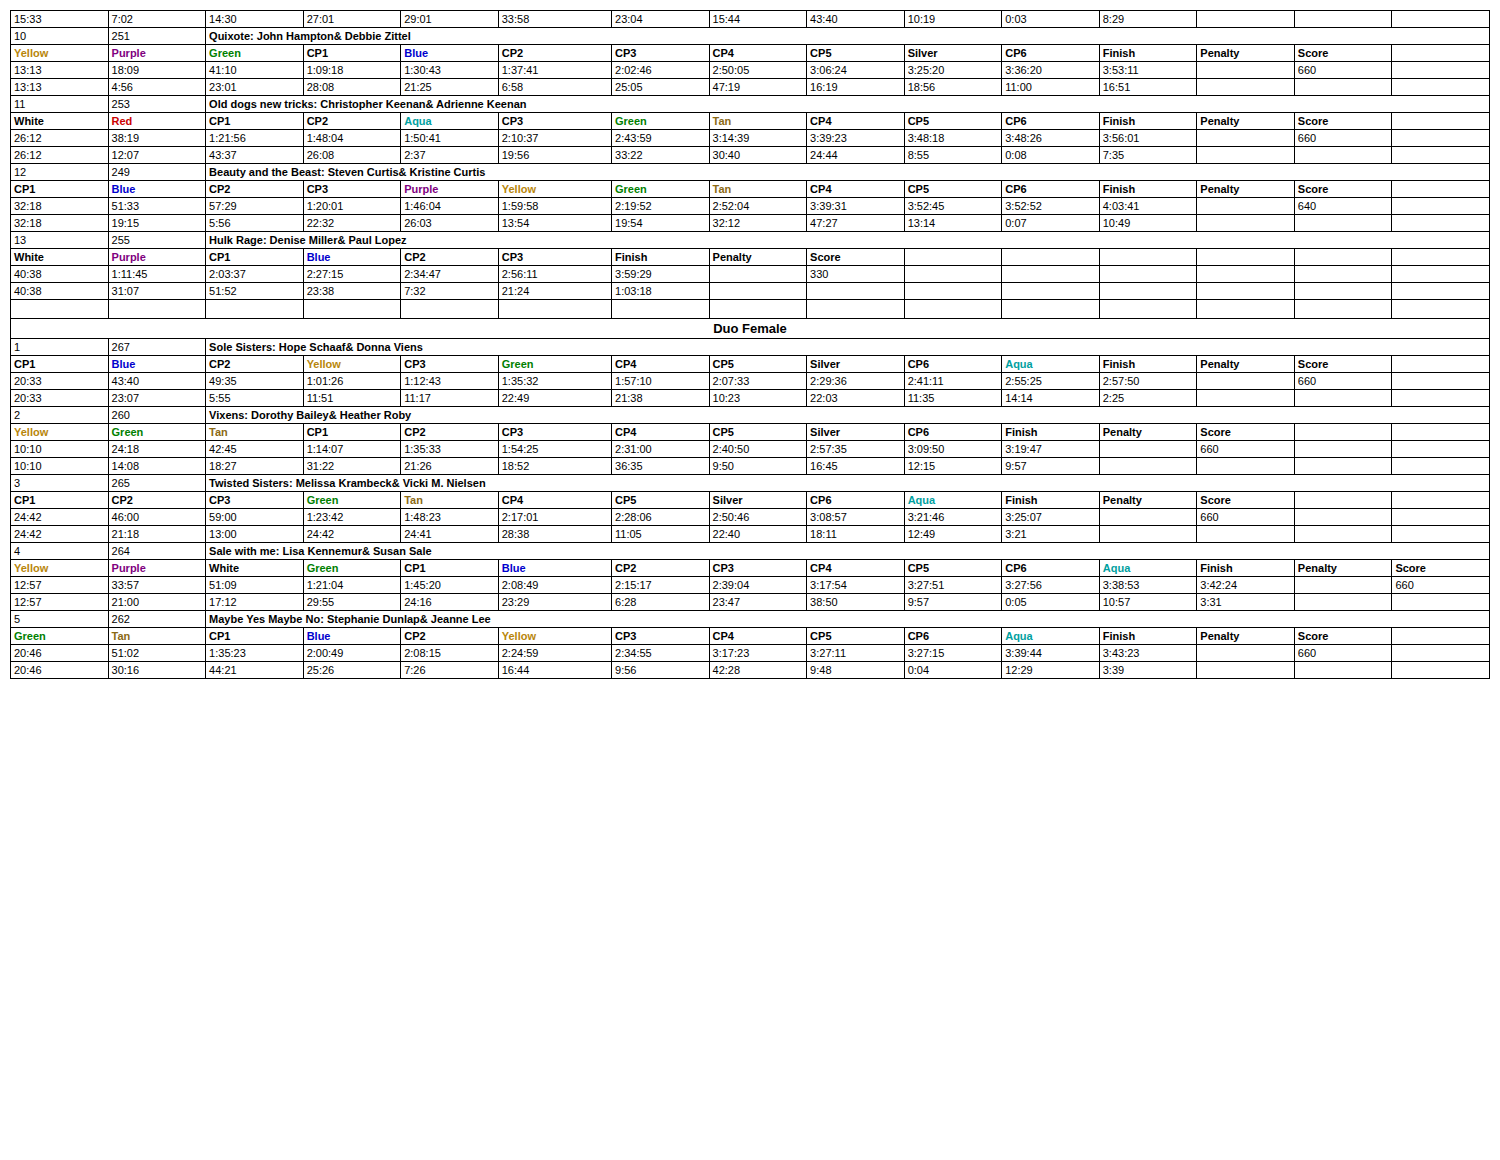| 15:33 | 7:02 | 14:30 | 27:01 | 29:01 | 33:58 | 23:04 | 15:44 | 43:40 | 10:19 | 0:03 | 8:29 | | | |
| 10 | 251 | Quixote: John Hampton& Debbie Zittel |
| Yellow | Purple | Green | CP1 | Blue | CP2 | CP3 | CP4 | CP5 | Silver | CP6 | Finish | Penalty | Score | |
| 13:13 | 18:09 | 41:10 | 1:09:18 | 1:30:43 | 1:37:41 | 2:02:46 | 2:50:05 | 3:06:24 | 3:25:20 | 3:36:20 | 3:53:11 | | 660 | |
| 13:13 | 4:56 | 23:01 | 28:08 | 21:25 | 6:58 | 25:05 | 47:19 | 16:19 | 18:56 | 11:00 | 16:51 | | | |
| 11 | 253 | Old dogs new tricks: Christopher Keenan& Adrienne Keenan |
| White | Red | CP1 | CP2 | Aqua | CP3 | Green | Tan | CP4 | CP5 | CP6 | Finish | Penalty | Score | |
| 26:12 | 38:19 | 1:21:56 | 1:48:04 | 1:50:41 | 2:10:37 | 2:43:59 | 3:14:39 | 3:39:23 | 3:48:18 | 3:48:26 | 3:56:01 | | 660 | |
| 26:12 | 12:07 | 43:37 | 26:08 | 2:37 | 19:56 | 33:22 | 30:40 | 24:44 | 8:55 | 0:08 | 7:35 | | | |
| 12 | 249 | Beauty and the Beast: Steven Curtis& Kristine Curtis |
| CP1 | Blue | CP2 | CP3 | Purple | Yellow | Green | Tan | CP4 | CP5 | CP6 | Finish | Penalty | Score | |
| 32:18 | 51:33 | 57:29 | 1:20:01 | 1:46:04 | 1:59:58 | 2:19:52 | 2:52:04 | 3:39:31 | 3:52:45 | 3:52:52 | 4:03:41 | | 640 | |
| 32:18 | 19:15 | 5:56 | 22:32 | 26:03 | 13:54 | 19:54 | 32:12 | 47:27 | 13:14 | 0:07 | 10:49 | | | |
| 13 | 255 | Hulk Rage: Denise Miller& Paul Lopez |
| White | Purple | CP1 | Blue | CP2 | CP3 | Finish | Penalty | Score | | | | | | |
| 40:38 | 1:11:45 | 2:03:37 | 2:27:15 | 2:34:47 | 2:56:11 | 3:59:29 | | 330 | | | | | | |
| 40:38 | 31:07 | 51:52 | 23:38 | 7:32 | 21:24 | 1:03:18 | | | | | | | | |
| Duo Female |
| 1 | 267 | Sole Sisters: Hope Schaaf& Donna Viens |
| CP1 | Blue | CP2 | Yellow | CP3 | Green | CP4 | CP5 | Silver | CP6 | Aqua | Finish | Penalty | Score | |
| 20:33 | 43:40 | 49:35 | 1:01:26 | 1:12:43 | 1:35:32 | 1:57:10 | 2:07:33 | 2:29:36 | 2:41:11 | 2:55:25 | 2:57:50 | | 660 | |
| 20:33 | 23:07 | 5:55 | 11:51 | 11:17 | 22:49 | 21:38 | 10:23 | 22:03 | 11:35 | 14:14 | 2:25 | | | |
| 2 | 260 | Vixens: Dorothy Bailey& Heather Roby |
| Yellow | Green | Tan | CP1 | CP2 | CP3 | CP4 | CP5 | Silver | CP6 | Finish | Penalty | Score | | |
| 10:10 | 24:18 | 42:45 | 1:14:07 | 1:35:33 | 1:54:25 | 2:31:00 | 2:40:50 | 2:57:35 | 3:09:50 | 3:19:47 | | 660 | | |
| 10:10 | 14:08 | 18:27 | 31:22 | 21:26 | 18:52 | 36:35 | 9:50 | 16:45 | 12:15 | 9:57 | | | | |
| 3 | 265 | Twisted Sisters: Melissa Krambeck& Vicki M. Nielsen |
| CP1 | CP2 | CP3 | Green | Tan | CP4 | CP5 | Silver | CP6 | Aqua | Finish | Penalty | Score | | |
| 24:42 | 46:00 | 59:00 | 1:23:42 | 1:48:23 | 2:17:01 | 2:28:06 | 2:50:46 | 3:08:57 | 3:21:46 | 3:25:07 | | 660 | | |
| 24:42 | 21:18 | 13:00 | 24:42 | 24:41 | 28:38 | 11:05 | 22:40 | 18:11 | 12:49 | 3:21 | | | | |
| 4 | 264 | Sale with me: Lisa Kennemur& Susan Sale |
| Yellow | Purple | White | Green | CP1 | Blue | CP2 | CP3 | CP4 | CP5 | CP6 | Aqua | Finish | Penalty | Score |
| 12:57 | 33:57 | 51:09 | 1:21:04 | 1:45:20 | 2:08:49 | 2:15:17 | 2:39:04 | 3:17:54 | 3:27:51 | 3:27:56 | 3:38:53 | 3:42:24 | | 660 |
| 12:57 | 21:00 | 17:12 | 29:55 | 24:16 | 23:29 | 6:28 | 23:47 | 38:50 | 9:57 | 0:05 | 10:57 | 3:31 | | |
| 5 | 262 | Maybe Yes Maybe No: Stephanie Dunlap& Jeanne Lee |
| Green | Tan | CP1 | Blue | CP2 | Yellow | CP3 | CP4 | CP5 | CP6 | Aqua | Finish | Penalty | Score | |
| 20:46 | 51:02 | 1:35:23 | 2:00:49 | 2:08:15 | 2:24:59 | 2:34:55 | 3:17:23 | 3:27:11 | 3:27:15 | 3:39:44 | 3:43:23 | | 660 | |
| 20:46 | 30:16 | 44:21 | 25:26 | 7:26 | 16:44 | 9:56 | 42:28 | 9:48 | 0:04 | 12:29 | 3:39 | | | |